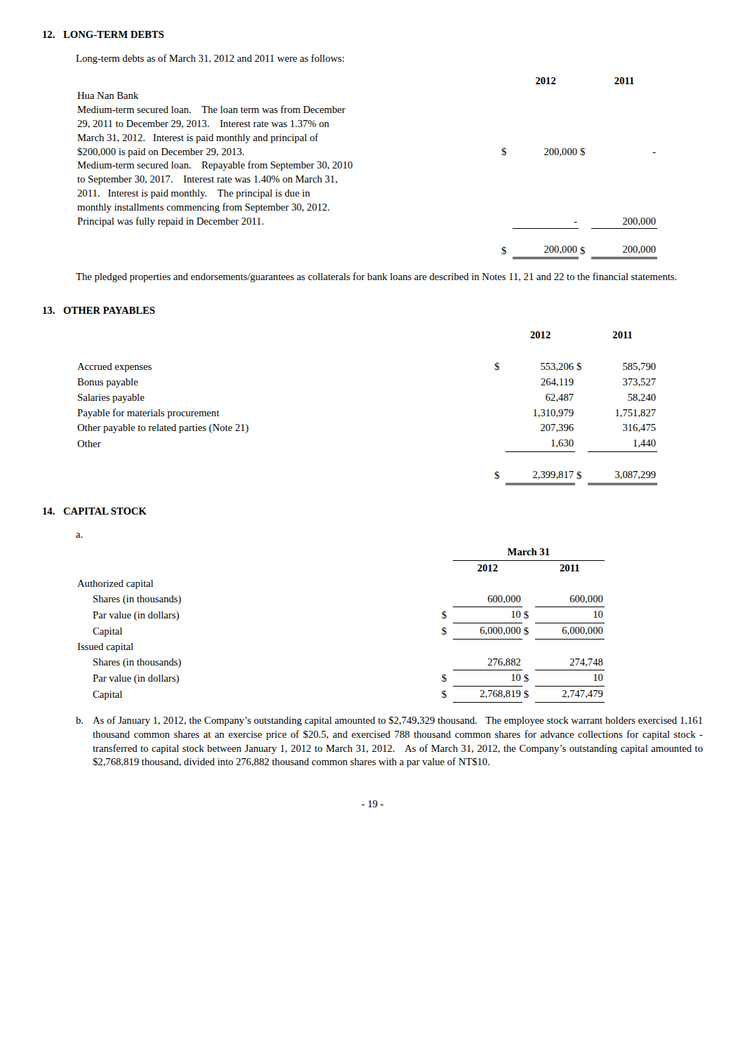12. LONG-TERM DEBTS
Long-term debts as of March 31, 2012 and 2011 were as follows:
| | | 2012 | | 2011 |
| Hua Nan Bank | | | | |
| Medium-term secured loan. The loan term was from December | | | | |
| 29, 2011 to December 29, 2013. Interest rate was 1.37% on | | | | |
| March 31, 2012. Interest is paid monthly and principal of | | | | |
| $200,000 is paid on December 29, 2013. | $ | 200,000 | $ | - |
| Medium-term secured loan. Repayable from September 30, 2010 | | | | |
| to September 30, 2017. Interest rate was 1.40% on March 31, | | | | |
| 2011. Interest is paid monthly. The principal is due in | | | | |
| monthly installments commencing from September 30, 2012. | | | | |
| Principal was fully repaid in December 2011. | | - | | 200,000 |
| | $ | 200,000 | $ | 200,000 |
The pledged properties and endorsements/guarantees as collaterals for bank loans are described in Notes 11, 21 and 22 to the financial statements.
13. OTHER PAYABLES
| | | 2012 | | 2011 |
| Accrued expenses | $ | 553,206 | $ | 585,790 |
| Bonus payable | | 264,119 | | 373,527 |
| Salaries payable | | 62,487 | | 58,240 |
| Payable for materials procurement | | 1,310,979 | | 1,751,827 |
| Other payable to related parties (Note 21) | | 207,396 | | 316,475 |
| Other | | 1,630 | | 1,440 |
| | $ | 2,399,817 | $ | 3,087,299 |
14. CAPITAL STOCK
a.
| | | March 31 |
| | | 2012 | | 2011 |
| Authorized capital | |
| Shares (in thousands) | | 600,000 | | 600,000 |
| Par value (in dollars) | $ | 10 | $ | 10 |
| Capital | $ | 6,000,000 | $ | 6,000,000 |
| Issued capital | |
| Shares (in thousands) | | 276,882 | | 274,748 |
| Par value (in dollars) | $ | 10 | $ | 10 |
| Capital | $ | 2,768,819 | $ | 2,747,479 |
b.
As of January 1, 2012, the Company’s outstanding capital amounted to $2,749,329 thousand. The employee stock warrant holders exercised 1,161 thousand common shares at an exercise price of $20.5, and exercised 788 thousand common shares for advance collections for capital stock - transferred to capital stock between January 1, 2012 to March 31, 2012. As of March 31, 2012, the Company’s outstanding capital amounted to $2,768,819 thousand, divided into 276,882 thousand common shares with a par value of NT$10.
- 19 -